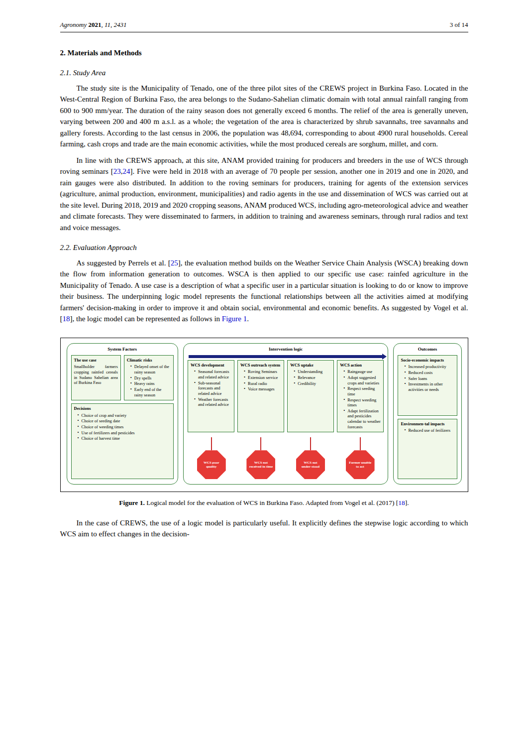Agronomy 2021, 11, 2431
3 of 14
2. Materials and Methods
2.1. Study Area
The study site is the Municipality of Tenado, one of the three pilot sites of the CREWS project in Burkina Faso. Located in the West-Central Region of Burkina Faso, the area belongs to the Sudano-Sahelian climatic domain with total annual rainfall ranging from 600 to 900 mm/year. The duration of the rainy season does not generally exceed 6 months. The relief of the area is generally uneven, varying between 200 and 400 m a.s.l. as a whole; the vegetation of the area is characterized by shrub savannahs, tree savannahs and gallery forests. According to the last census in 2006, the population was 48,694, corresponding to about 4900 rural households. Cereal farming, cash crops and trade are the main economic activities, while the most produced cereals are sorghum, millet, and corn.
In line with the CREWS approach, at this site, ANAM provided training for producers and breeders in the use of WCS through roving seminars [23,24]. Five were held in 2018 with an average of 70 people per session, another one in 2019 and one in 2020, and rain gauges were also distributed. In addition to the roving seminars for producers, training for agents of the extension services (agriculture, animal production, environment, municipalities) and radio agents in the use and dissemination of WCS was carried out at the site level. During 2018, 2019 and 2020 cropping seasons, ANAM produced WCS, including agro-meteorological advice and weather and climate forecasts. They were disseminated to farmers, in addition to training and awareness seminars, through rural radios and text and voice messages.
2.2. Evaluation Approach
As suggested by Perrels et al. [25], the evaluation method builds on the Weather Service Chain Analysis (WSCA) breaking down the flow from information generation to outcomes. WSCA is then applied to our specific use case: rainfed agriculture in the Municipality of Tenado. A use case is a description of what a specific user in a particular situation is looking to do or know to improve their business. The underpinning logic model represents the functional relationships between all the activities aimed at modifying farmers' decision-making in order to improve it and obtain social, environmental and economic benefits. As suggested by Vogel et al. [18], the logic model can be represented as follows in Figure 1.
System Factors
The use case
Smallholder farmers cropping rainfed cereals in Sudano Sahelian area of Burkina Faso
Climatic risks
Delayed onset of the rainy season
Dry spells
Heavy rains
Early end of the rainy season
Decisions
Choice of crop and variety
Choice of seeding date
Choice of weeding times
Use of fertilizers and pesticides
Choice of harvest time
Intervention logic
WCS development
Seasonal forecasts and related advice
Sub-seasonal forecasts and related advice
Weather forecasts and related advice
WCS outreach system
Roving Seminars
Extension service
Rural radio
Voice messages
WCS uptake
Understanding
Relevance
Credibility
WCS action
Raingauge use
Adopt suggested crops and varieties
Respect seeding time
Respect weeding times
Adapt fertilization and pesticides calendar to weather forecasts
WCS poor quality
WCS not received in time
WCS not under‑stood
Farmer unable to act
Outcomes
Socio-economic impacts
Increased productivity
Reduced costs
Safer loans
Investments in other activities or needs
Environmen‑tal impacts
Reduced use of ferilizers
Figure 1. Logical model for the evaluation of WCS in Burkina Faso. Adapted from Vogel et al. (2017) [18].
In the case of CREWS, the use of a logic model is particularly useful. It explicitly defines the stepwise logic according to which WCS aim to effect changes in the decision-